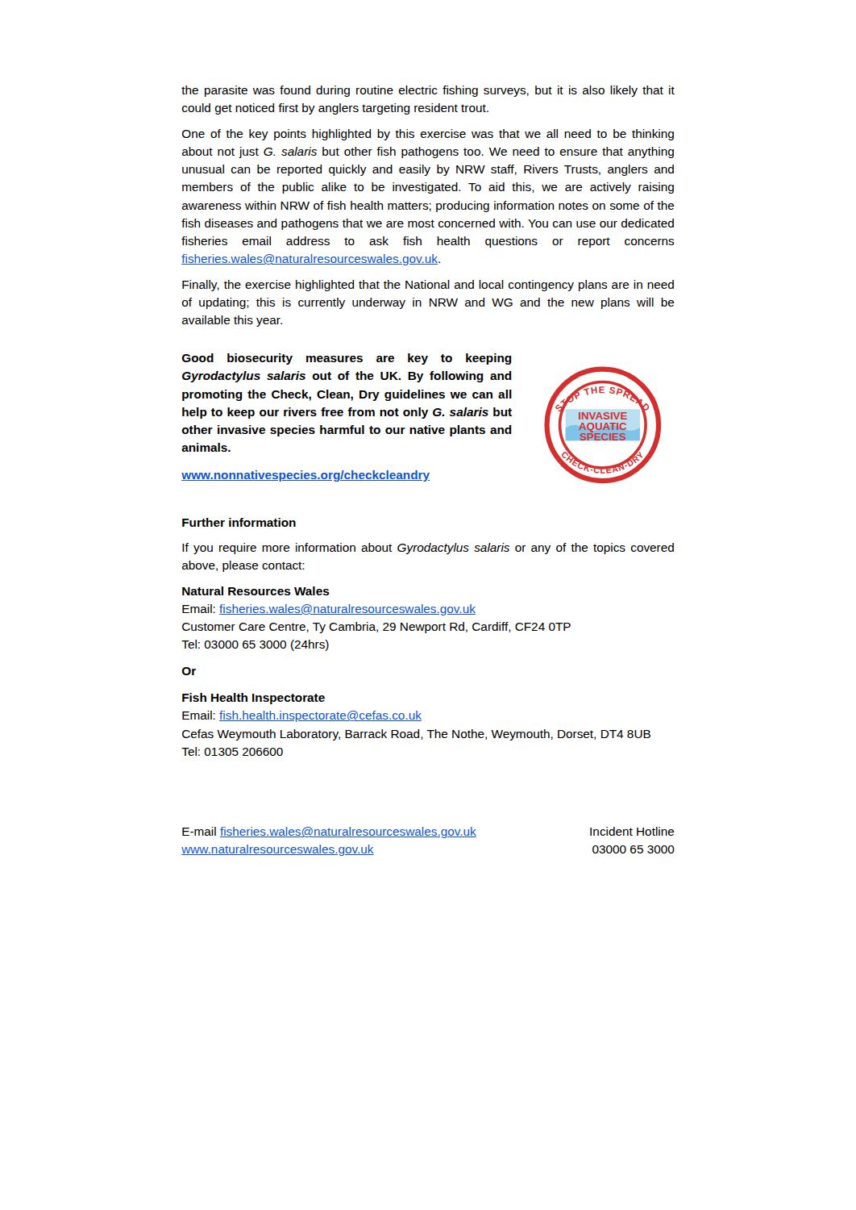the parasite was found during routine electric fishing surveys, but it is also likely that it could get noticed first by anglers targeting resident trout.
One of the key points highlighted by this exercise was that we all need to be thinking about not just G. salaris but other fish pathogens too. We need to ensure that anything unusual can be reported quickly and easily by NRW staff, Rivers Trusts, anglers and members of the public alike to be investigated. To aid this, we are actively raising awareness within NRW of fish health matters; producing information notes on some of the fish diseases and pathogens that we are most concerned with. You can use our dedicated fisheries email address to ask fish health questions or report concerns fisheries.wales@naturalresourceswales.gov.uk.
Finally, the exercise highlighted that the National and local contingency plans are in need of updating; this is currently underway in NRW and WG and the new plans will be available this year.
Good biosecurity measures are key to keeping Gyrodactylus salaris out of the UK. By following and promoting the Check, Clean, Dry guidelines we can all help to keep our rivers free from not only G. salaris but other invasive species harmful to our native plants and animals.
www.nonnativespecies.org/checkcleandry
STOP THE SPREAD INVASIVE AQUATIC SPECIES CHECK-CLEAN-DRY
Further information
If you require more information about Gyrodactylus salaris or any of the topics covered above, please contact:
Natural Resources Wales
Email: fisheries.wales@naturalresourceswales.gov.uk
Customer Care Centre, Ty Cambria, 29 Newport Rd, Cardiff, CF24 0TP
Tel: 03000 65 3000 (24hrs)
Or
Fish Health Inspectorate
Email: fish.health.inspectorate@cefas.co.uk
Cefas Weymouth Laboratory, Barrack Road, The Nothe, Weymouth, Dorset, DT4 8UB
Tel: 01305 206600
E-mail fisheries.wales@naturalresourceswales.gov.uk
www.naturalresourceswales.gov.uk
Incident Hotline
03000 65 3000